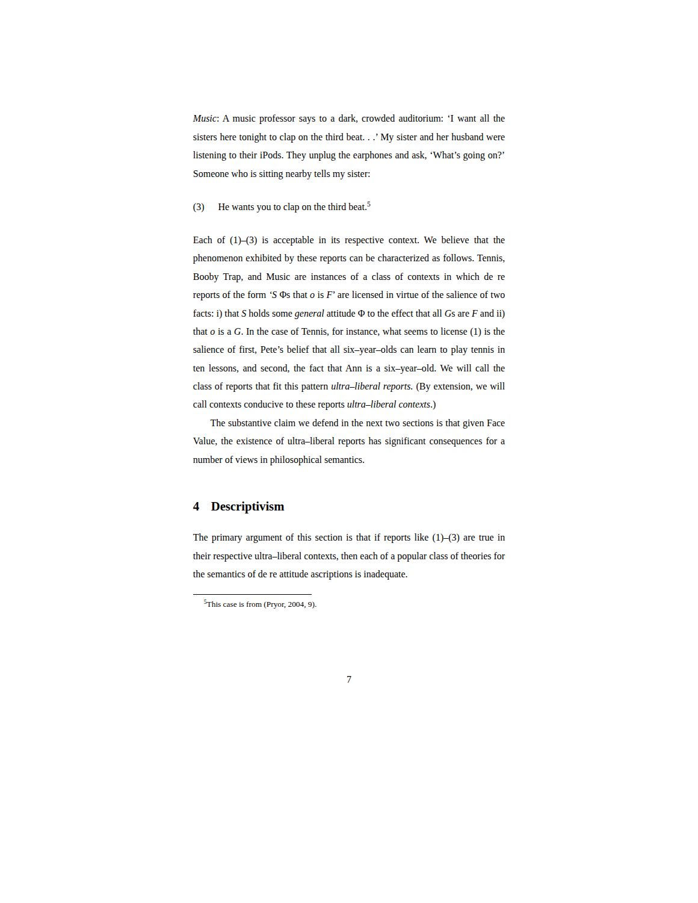Music: A music professor says to a dark, crowded auditorium: ‘I want all the sisters here tonight to clap on the third beat. . .’ My sister and her husband were listening to their iPods. They unplug the earphones and ask, ‘What’s going on?’ Someone who is sitting nearby tells my sister:
(3) He wants you to clap on the third beat.5
Each of (1)–(3) is acceptable in its respective context. We believe that the phenomenon exhibited by these reports can be characterized as follows. Tennis, Booby Trap, and Music are instances of a class of contexts in which de re reports of the form ‘S Φs that o is F’ are licensed in virtue of the salience of two facts: i) that S holds some general attitude Φ to the effect that all Gs are F and ii) that o is a G. In the case of Tennis, for instance, what seems to license (1) is the salience of first, Pete’s belief that all six–year–olds can learn to play tennis in ten lessons, and second, the fact that Ann is a six–year–old. We will call the class of reports that fit this pattern ultra–liberal reports. (By extension, we will call contexts conducive to these reports ultra–liberal contexts.)
The substantive claim we defend in the next two sections is that given Face Value, the existence of ultra–liberal reports has significant consequences for a number of views in philosophical semantics.
4 Descriptivism
The primary argument of this section is that if reports like (1)–(3) are true in their respective ultra–liberal contexts, then each of a popular class of theories for the semantics of de re attitude ascriptions is inadequate.
5This case is from (Pryor, 2004, 9).
7